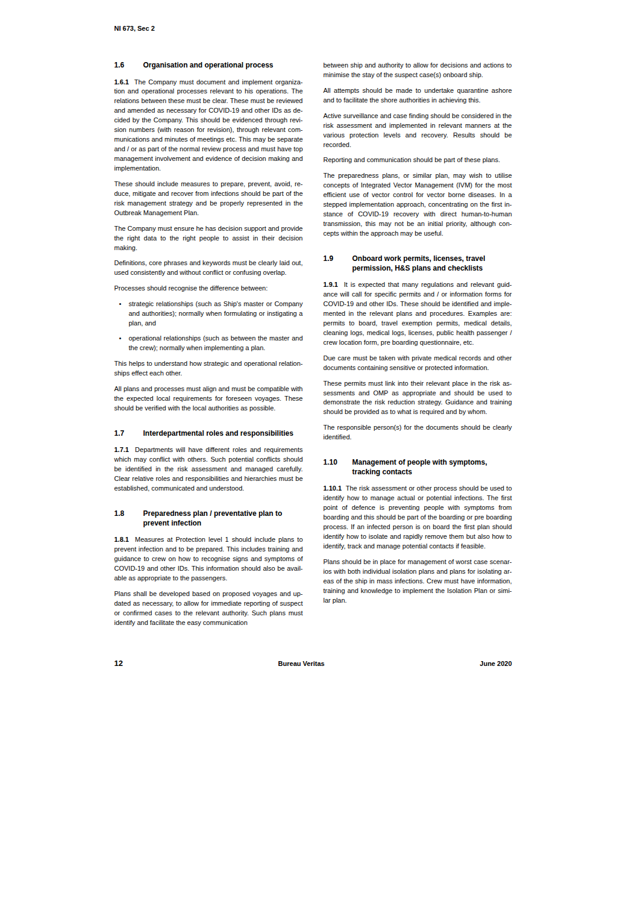NI 673, Sec 2
1.6 Organisation and operational process
1.6.1 The Company must document and implement organization and operational processes relevant to his operations. The relations between these must be clear. These must be reviewed and amended as necessary for COVID-19 and other IDs as decided by the Company. This should be evidenced through revision numbers (with reason for revision), through relevant communications and minutes of meetings etc. This may be separate and / or as part of the normal review process and must have top management involvement and evidence of decision making and implementation.
These should include measures to prepare, prevent, avoid, reduce, mitigate and recover from infections should be part of the risk management strategy and be properly represented in the Outbreak Management Plan.
The Company must ensure he has decision support and provide the right data to the right people to assist in their decision making.
Definitions, core phrases and keywords must be clearly laid out, used consistently and without conflict or confusing overlap.
Processes should recognise the difference between:
strategic relationships (such as Ship's master or Company and authorities); normally when formulating or instigating a plan, and
operational relationships (such as between the master and the crew); normally when implementing a plan.
This helps to understand how strategic and operational relationships effect each other.
All plans and processes must align and must be compatible with the expected local requirements for foreseen voyages. These should be verified with the local authorities as possible.
1.7 Interdepartmental roles and responsibilities
1.7.1 Departments will have different roles and requirements which may conflict with others. Such potential conflicts should be identified in the risk assessment and managed carefully. Clear relative roles and responsibilities and hierarchies must be established, communicated and understood.
1.8 Preparedness plan / preventative plan to prevent infection
1.8.1 Measures at Protection level 1 should include plans to prevent infection and to be prepared. This includes training and guidance to crew on how to recognise signs and symptoms of COVID-19 and other IDs. This information should also be available as appropriate to the passengers.
Plans shall be developed based on proposed voyages and updated as necessary, to allow for immediate reporting of suspect or confirmed cases to the relevant authority. Such plans must identify and facilitate the easy communication
between ship and authority to allow for decisions and actions to minimise the stay of the suspect case(s) onboard ship.
All attempts should be made to undertake quarantine ashore and to facilitate the shore authorities in achieving this.
Active surveillance and case finding should be considered in the risk assessment and implemented in relevant manners at the various protection levels and recovery. Results should be recorded.
Reporting and communication should be part of these plans.
The preparedness plans, or similar plan, may wish to utilise concepts of Integrated Vector Management (IVM) for the most efficient use of vector control for vector borne diseases. In a stepped implementation approach, concentrating on the first instance of COVID-19 recovery with direct human-to-human transmission, this may not be an initial priority, although concepts within the approach may be useful.
1.9 Onboard work permits, licenses, travel permission, H&S plans and checklists
1.9.1 It is expected that many regulations and relevant guidance will call for specific permits and / or information forms for COVID-19 and other IDs. These should be identified and implemented in the relevant plans and procedures. Examples are: permits to board, travel exemption permits, medical details, cleaning logs, medical logs, licenses, public health passenger / crew location form, pre boarding questionnaire, etc.
Due care must be taken with private medical records and other documents containing sensitive or protected information.
These permits must link into their relevant place in the risk assessments and OMP as appropriate and should be used to demonstrate the risk reduction strategy. Guidance and training should be provided as to what is required and by whom.
The responsible person(s) for the documents should be clearly identified.
1.10 Management of people with symptoms, tracking contacts
1.10.1 The risk assessment or other process should be used to identify how to manage actual or potential infections. The first point of defence is preventing people with symptoms from boarding and this should be part of the boarding or pre boarding process. If an infected person is on board the first plan should identify how to isolate and rapidly remove them but also how to identify, track and manage potential contacts if feasible.
Plans should be in place for management of worst case scenarios with both individual isolation plans and plans for isolating areas of the ship in mass infections. Crew must have information, training and knowledge to implement the Isolation Plan or similar plan.
12
Bureau Veritas
June 2020